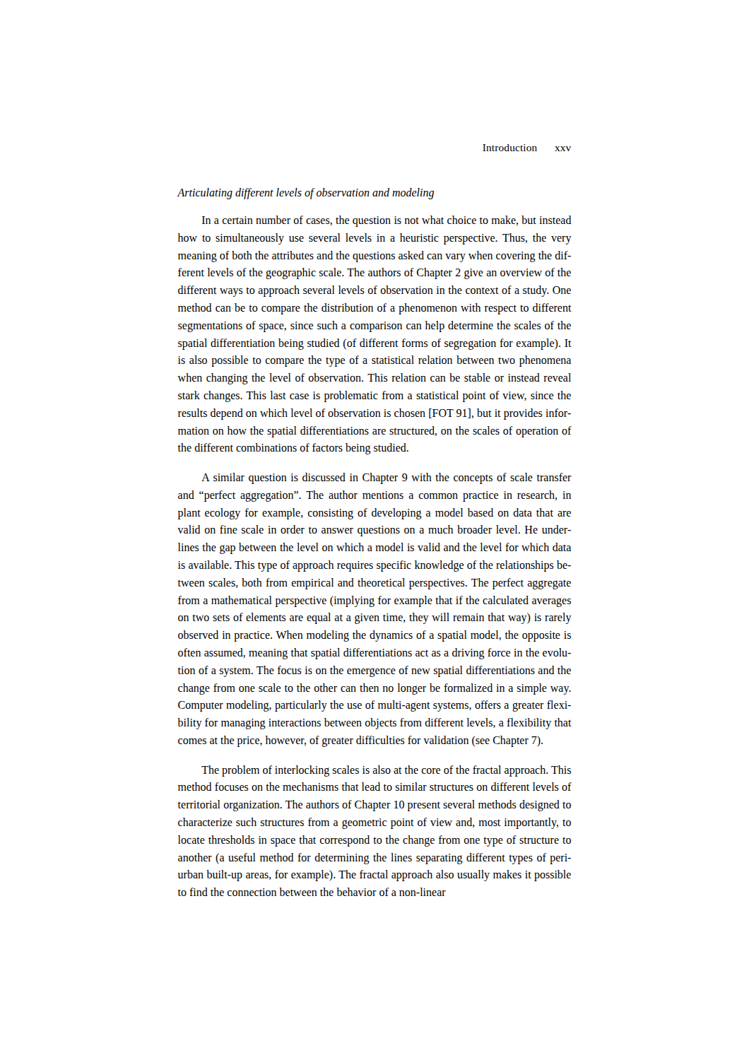Introductionxxv
Articulating different levels of observation and modeling
In a certain number of cases, the question is not what choice to make, but instead how to simultaneously use several levels in a heuristic perspective. Thus, the very meaning of both the attributes and the questions asked can vary when covering the different levels of the geographic scale. The authors of Chapter 2 give an overview of the different ways to approach several levels of observation in the context of a study. One method can be to compare the distribution of a phenomenon with respect to different segmentations of space, since such a comparison can help determine the scales of the spatial differentiation being studied (of different forms of segregation for example). It is also possible to compare the type of a statistical relation between two phenomena when changing the level of observation. This relation can be stable or instead reveal stark changes. This last case is problematic from a statistical point of view, since the results depend on which level of observation is chosen [FOT 91], but it provides information on how the spatial differentiations are structured, on the scales of operation of the different combinations of factors being studied.
A similar question is discussed in Chapter 9 with the concepts of scale transfer and “perfect aggregation”. The author mentions a common practice in research, in plant ecology for example, consisting of developing a model based on data that are valid on fine scale in order to answer questions on a much broader level. He underlines the gap between the level on which a model is valid and the level for which data is available. This type of approach requires specific knowledge of the relationships between scales, both from empirical and theoretical perspectives. The perfect aggregate from a mathematical perspective (implying for example that if the calculated averages on two sets of elements are equal at a given time, they will remain that way) is rarely observed in practice. When modeling the dynamics of a spatial model, the opposite is often assumed, meaning that spatial differentiations act as a driving force in the evolution of a system. The focus is on the emergence of new spatial differentiations and the change from one scale to the other can then no longer be formalized in a simple way. Computer modeling, particularly the use of multi-agent systems, offers a greater flexibility for managing interactions between objects from different levels, a flexibility that comes at the price, however, of greater difficulties for validation (see Chapter 7).
The problem of interlocking scales is also at the core of the fractal approach. This method focuses on the mechanisms that lead to similar structures on different levels of territorial organization. The authors of Chapter 10 present several methods designed to characterize such structures from a geometric point of view and, most importantly, to locate thresholds in space that correspond to the change from one type of structure to another (a useful method for determining the lines separating different types of peri-urban built-up areas, for example). The fractal approach also usually makes it possible to find the connection between the behavior of a non-linear